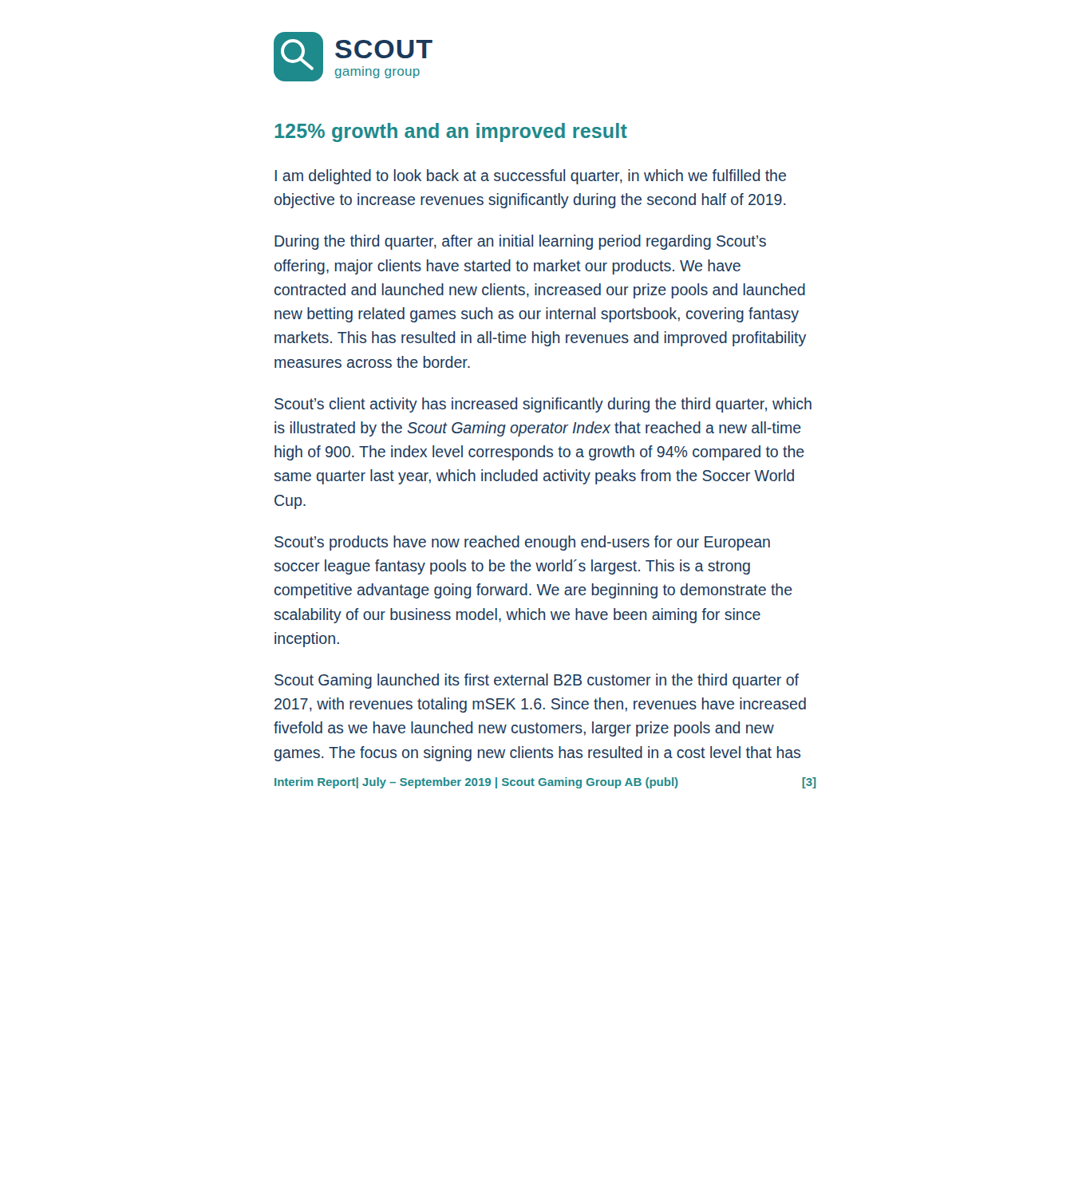SCOUT gaming group
125% growth and an improved result
I am delighted to look back at a successful quarter, in which we fulfilled the objective to increase revenues significantly during the second half of 2019.
During the third quarter, after an initial learning period regarding Scout’s offering, major clients have started to market our products. We have contracted and launched new clients, increased our prize pools and launched new betting related games such as our internal sportsbook, covering fantasy markets. This has resulted in all-time high revenues and improved profitability measures across the border.
Scout’s client activity has increased significantly during the third quarter, which is illustrated by the Scout Gaming operator Index that reached a new all-time high of 900. The index level corresponds to a growth of 94% compared to the same quarter last year, which included activity peaks from the Soccer World Cup.
Scout’s products have now reached enough end-users for our European soccer league fantasy pools to be the world´s largest. This is a strong competitive advantage going forward. We are beginning to demonstrate the scalability of our business model, which we have been aiming for since inception.
Scout Gaming launched its first external B2B customer in the third quarter of 2017, with revenues totaling mSEK 1.6. Since then, revenues have increased fivefold as we have launched new customers, larger prize pools and new games. The focus on signing new clients has resulted in a cost level that has
Interim Report| July – September 2019 | Scout Gaming Group AB (publ) [3]